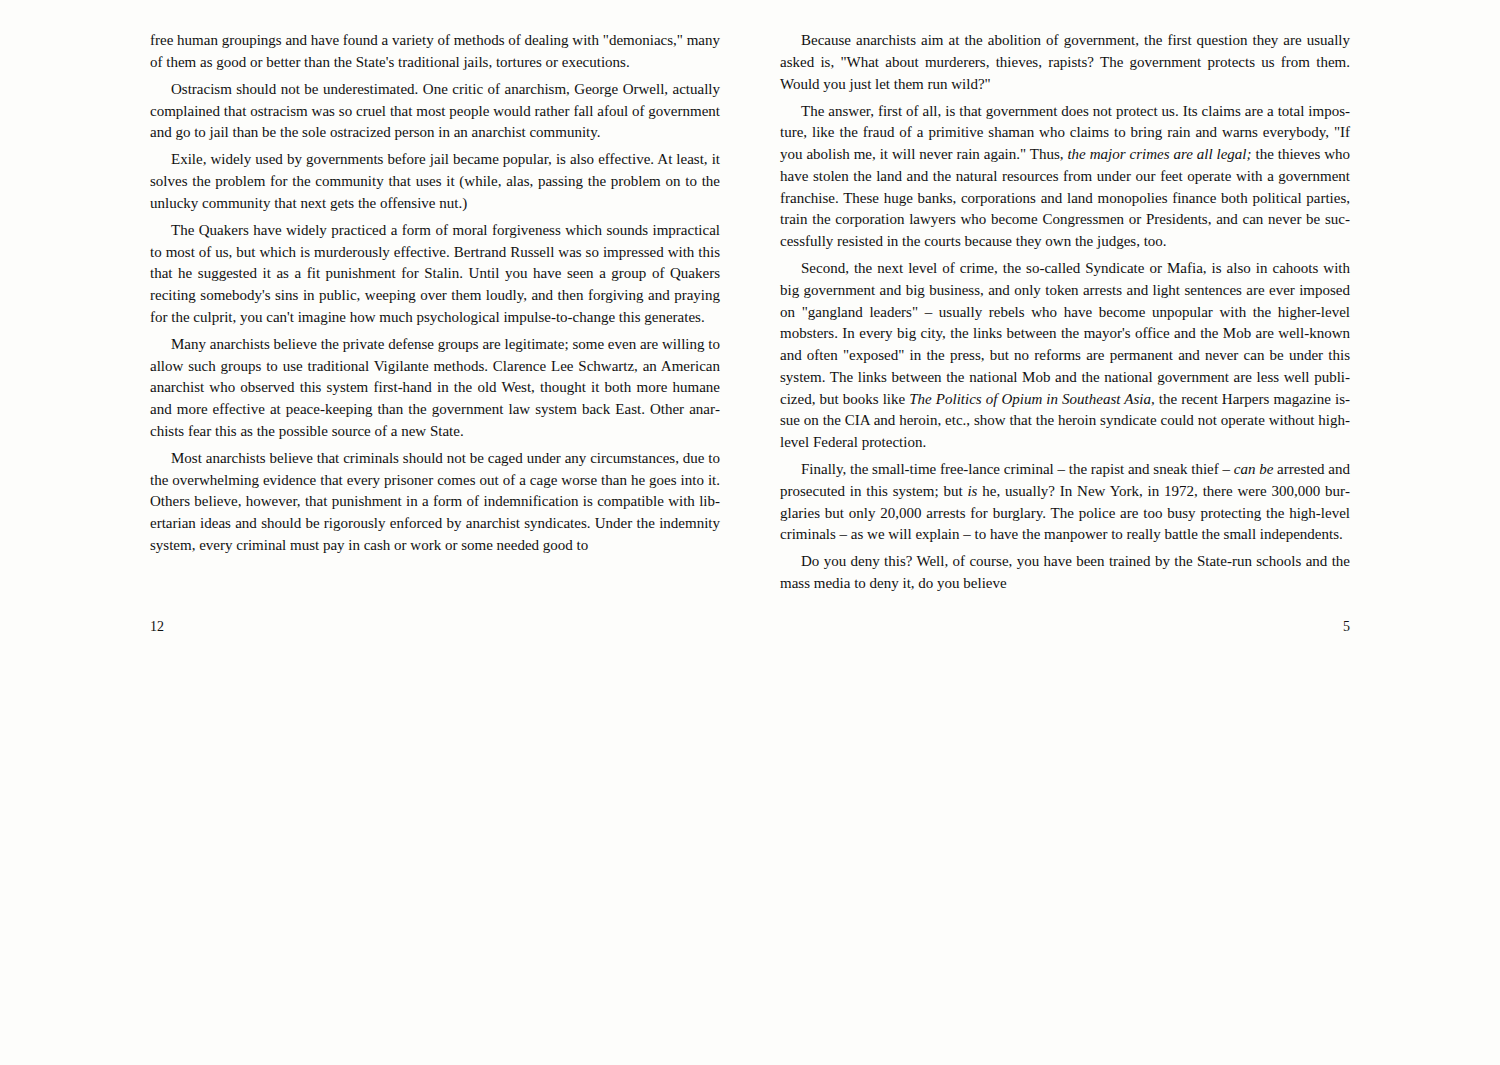free human groupings and have found a variety of methods of dealing with "demoniacs," many of them as good or better than the State's traditional jails, tortures or executions.
Ostracism should not be underestimated. One critic of anarchism, George Orwell, actually complained that ostracism was so cruel that most people would rather fall afoul of government and go to jail than be the sole ostracized person in an anarchist community.
Exile, widely used by governments before jail became popular, is also effective. At least, it solves the problem for the community that uses it (while, alas, passing the problem on to the unlucky community that next gets the offensive nut.)
The Quakers have widely practiced a form of moral forgiveness which sounds impractical to most of us, but which is murderously effective. Bertrand Russell was so impressed with this that he suggested it as a fit punishment for Stalin. Until you have seen a group of Quakers reciting somebody's sins in public, weeping over them loudly, and then forgiving and praying for the culprit, you can't imagine how much psychological impulse-to-change this generates.
Many anarchists believe the private defense groups are legitimate; some even are willing to allow such groups to use traditional Vigilante methods. Clarence Lee Schwartz, an American anarchist who observed this system first-hand in the old West, thought it both more humane and more effective at peace-keeping than the government law system back East. Other anarchists fear this as the possible source of a new State.
Most anarchists believe that criminals should not be caged under any circumstances, due to the overwhelming evidence that every prisoner comes out of a cage worse than he goes into it. Others believe, however, that punishment in a form of indemnification is compatible with libertarian ideas and should be rigorously enforced by anarchist syndicates. Under the indemnity system, every criminal must pay in cash or work or some needed good to
12
Because anarchists aim at the abolition of government, the first question they are usually asked is, "What about murderers, thieves, rapists? The government protects us from them. Would you just let them run wild?"
The answer, first of all, is that government does not protect us. Its claims are a total imposture, like the fraud of a primitive shaman who claims to bring rain and warns everybody, "If you abolish me, it will never rain again." Thus, the major crimes are all legal; the thieves who have stolen the land and the natural resources from under our feet operate with a government franchise. These huge banks, corporations and land monopolies finance both political parties, train the corporation lawyers who become Congressmen or Presidents, and can never be successfully resisted in the courts because they own the judges, too.
Second, the next level of crime, the so-called Syndicate or Mafia, is also in cahoots with big government and big business, and only token arrests and light sentences are ever imposed on "gangland leaders" – usually rebels who have become unpopular with the higher-level mobsters. In every big city, the links between the mayor's office and the Mob are well-known and often "exposed" in the press, but no reforms are permanent and never can be under this system. The links between the national Mob and the national government are less well publicized, but books like The Politics of Opium in Southeast Asia, the recent Harpers magazine issue on the CIA and heroin, etc., show that the heroin syndicate could not operate without high-level Federal protection.
Finally, the small-time free-lance criminal – the rapist and sneak thief – can be arrested and prosecuted in this system; but is he, usually? In New York, in 1972, there were 300,000 burglaries but only 20,000 arrests for burglary. The police are too busy protecting the high-level criminals – as we will explain – to have the manpower to really battle the small independents.
Do you deny this? Well, of course, you have been trained by the State-run schools and the mass media to deny it, do you believe
5